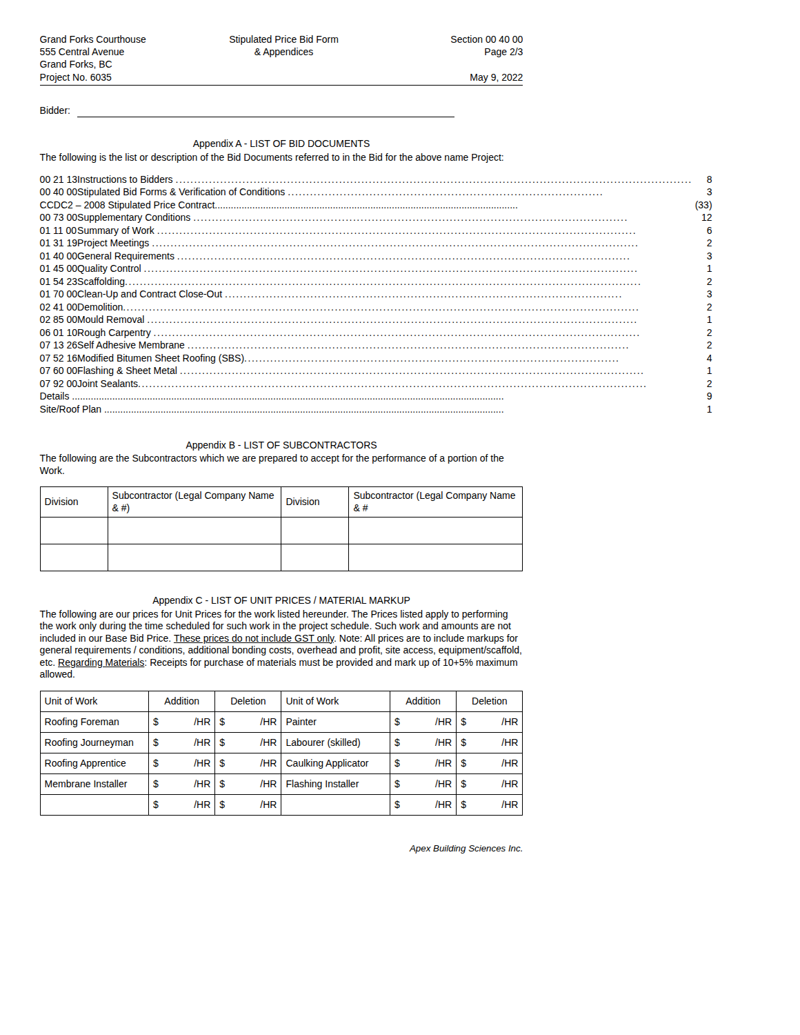| Grand Forks Courthouse | Stipulated Price Bid Form | Section 00 40 00 |
| 555 Central Avenue | & Appendices | Page 2/3 |
| Grand Forks, BC | | |
| Project No. 6035 | | May 9, 2022 |
Bidder:
Appendix A - LIST OF BID DOCUMENTS
The following is the list or description of the Bid Documents referred to in the Bid for the above name Project:
| 00 21 13 | Instructions to Bidders ........................................................................................................................................... | 8 |
| 00 40 00 | Stipulated Bid Forms & Verification of Conditions ..................................................................................... | 3 |
| CCDC2 – 2008 Stipulated Price Contract ................................................................................................................. | (33) |
| 00 73 00 | Supplementary Conditions ..................................................................................................................... | 12 |
| 01 11 00 | Summary of Work ................................................................................................................................. | 6 |
| 01 31 19 | Project Meetings ................................................................................................................................... | 2 |
| 01 40 00 | General Requirements .......................................................................................................................... | 3 |
| 01 45 00 | Quality Control ..................................................................................................................................... | 1 |
| 01 54 23 | Scaffolding ........................................................................................................................................... | 2 |
| 01 70 00 | Clean-Up and Contract Close-Out ........................................................................................................... | 3 |
| 02 41 00 | Demolition ........................................................................................................................................... | 2 |
| 02 85 00 | Mould Removal .................................................................................................................................... | 1 |
| 06 01 10 | Rough Carpentry ................................................................................................................................... | 2 |
| 07 13 26 | Self Adhesive Membrane ....................................................................................................................... | 2 |
| 07 52 16 | Modified Bitumen Sheet Roofing (SBS) ..................................................................................................... | 4 |
| 07 60 00 | Flashing & Sheet Metal ............................................................................................................................. | 1 |
| 07 92 00 | Joint Sealants ......................................................................................................................................... | 2 |
| Details ................................................................................................................................................................. | 9 |
| Site/Roof Plan ..................................................................................................................................................... | 1 |
Appendix B - LIST OF SUBCONTRACTORS
The following are the Subcontractors which we are prepared to accept for the performance of a portion of the Work.
| Division | Subcontractor (Legal Company Name & #) | Division | Subcontractor (Legal Company Name & # |
| --- | --- | --- | --- |
Appendix C - LIST OF UNIT PRICES / MATERIAL MARKUP
The following are our prices for Unit Prices for the work listed hereunder. The Prices listed apply to performing the work only during the time scheduled for such work in the project schedule. Such work and amounts are not included in our Base Bid Price. These prices do not include GST only. Note: All prices are to include markups for general requirements / conditions, additional bonding costs, overhead and profit, site access, equipment/scaffold, etc. Regarding Materials: Receipts for purchase of materials must be provided and mark up of 10+5% maximum allowed.
| Unit of Work | Addition | Deletion | Unit of Work | Addition | Deletion |
| --- | --- | --- | --- | --- | --- |
| Roofing Foreman | $ /HR | $ /HR | Painter | $ /HR | $ /HR |
| Roofing Journeyman | $ /HR | $ /HR | Labourer (skilled) | $ /HR | $ /HR |
| Roofing Apprentice | $ /HR | $ /HR | Caulking Applicator | $ /HR | $ /HR |
| Membrane Installer | $ /HR | $ /HR | Flashing Installer | $ /HR | $ /HR |
| | $ /HR | $ /HR | | $ /HR | $ /HR |
Apex Building Sciences Inc.